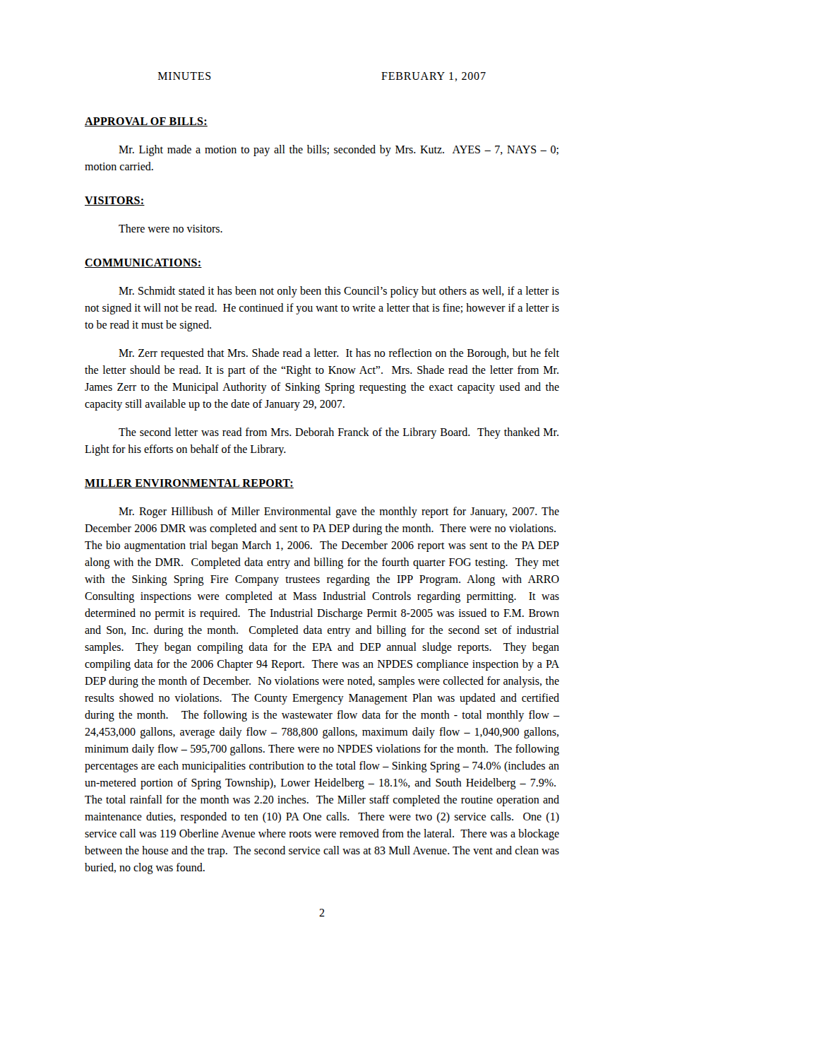MINUTES FEBRUARY 1, 2007
APPROVAL OF BILLS:
Mr. Light made a motion to pay all the bills; seconded by Mrs. Kutz. AYES – 7, NAYS – 0; motion carried.
VISITORS:
There were no visitors.
COMMUNICATIONS:
Mr. Schmidt stated it has been not only been this Council’s policy but others as well, if a letter is not signed it will not be read. He continued if you want to write a letter that is fine; however if a letter is to be read it must be signed.
Mr. Zerr requested that Mrs. Shade read a letter. It has no reflection on the Borough, but he felt the letter should be read. It is part of the “Right to Know Act”. Mrs. Shade read the letter from Mr. James Zerr to the Municipal Authority of Sinking Spring requesting the exact capacity used and the capacity still available up to the date of January 29, 2007.
The second letter was read from Mrs. Deborah Franck of the Library Board. They thanked Mr. Light for his efforts on behalf of the Library.
MILLER ENVIRONMENTAL REPORT:
Mr. Roger Hillibush of Miller Environmental gave the monthly report for January, 2007. The December 2006 DMR was completed and sent to PA DEP during the month. There were no violations. The bio augmentation trial began March 1, 2006. The December 2006 report was sent to the PA DEP along with the DMR. Completed data entry and billing for the fourth quarter FOG testing. They met with the Sinking Spring Fire Company trustees regarding the IPP Program. Along with ARRO Consulting inspections were completed at Mass Industrial Controls regarding permitting. It was determined no permit is required. The Industrial Discharge Permit 8-2005 was issued to F.M. Brown and Son, Inc. during the month. Completed data entry and billing for the second set of industrial samples. They began compiling data for the EPA and DEP annual sludge reports. They began compiling data for the 2006 Chapter 94 Report. There was an NPDES compliance inspection by a PA DEP during the month of December. No violations were noted, samples were collected for analysis, the results showed no violations. The County Emergency Management Plan was updated and certified during the month. The following is the wastewater flow data for the month - total monthly flow – 24,453,000 gallons, average daily flow – 788,800 gallons, maximum daily flow – 1,040,900 gallons, minimum daily flow – 595,700 gallons. There were no NPDES violations for the month. The following percentages are each municipalities contribution to the total flow – Sinking Spring – 74.0% (includes an un-metered portion of Spring Township), Lower Heidelberg – 18.1%, and South Heidelberg – 7.9%. The total rainfall for the month was 2.20 inches. The Miller staff completed the routine operation and maintenance duties, responded to ten (10) PA One calls. There were two (2) service calls. One (1) service call was 119 Oberline Avenue where roots were removed from the lateral. There was a blockage between the house and the trap. The second service call was at 83 Mull Avenue. The vent and clean was buried, no clog was found.
2